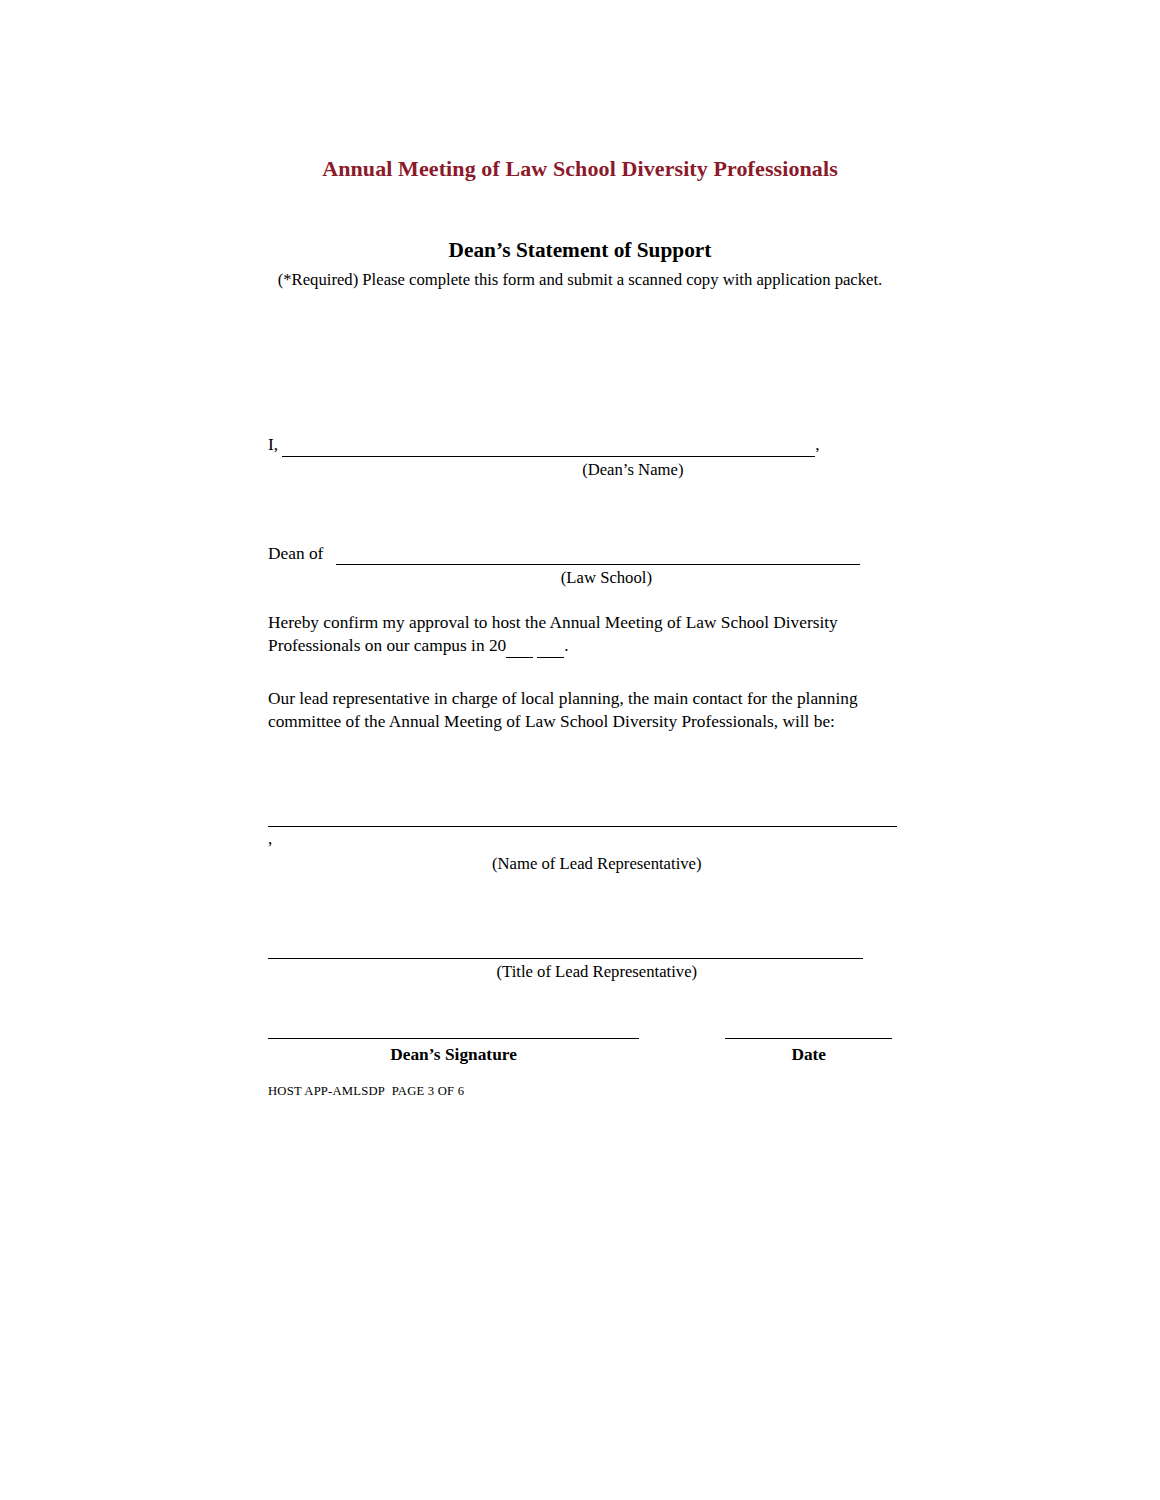Annual Meeting of Law School Diversity Professionals
Dean’s Statement of Support
(*Required) Please complete this form and submit a scanned copy with application packet.
I, ,
(Dean’s Name)
Dean of
(Law School)
Hereby confirm my approval to host the Annual Meeting of Law School Diversity Professionals on our campus in 20 .
Our lead representative in charge of local planning, the main contact for the planning committee of the Annual Meeting of Law School Diversity Professionals, will be:
,
(Name of Lead Representative)
(Title of Lead Representative)
Dean’s Signature
Date
HOST APP-AMLSDP PAGE 3 OF 6